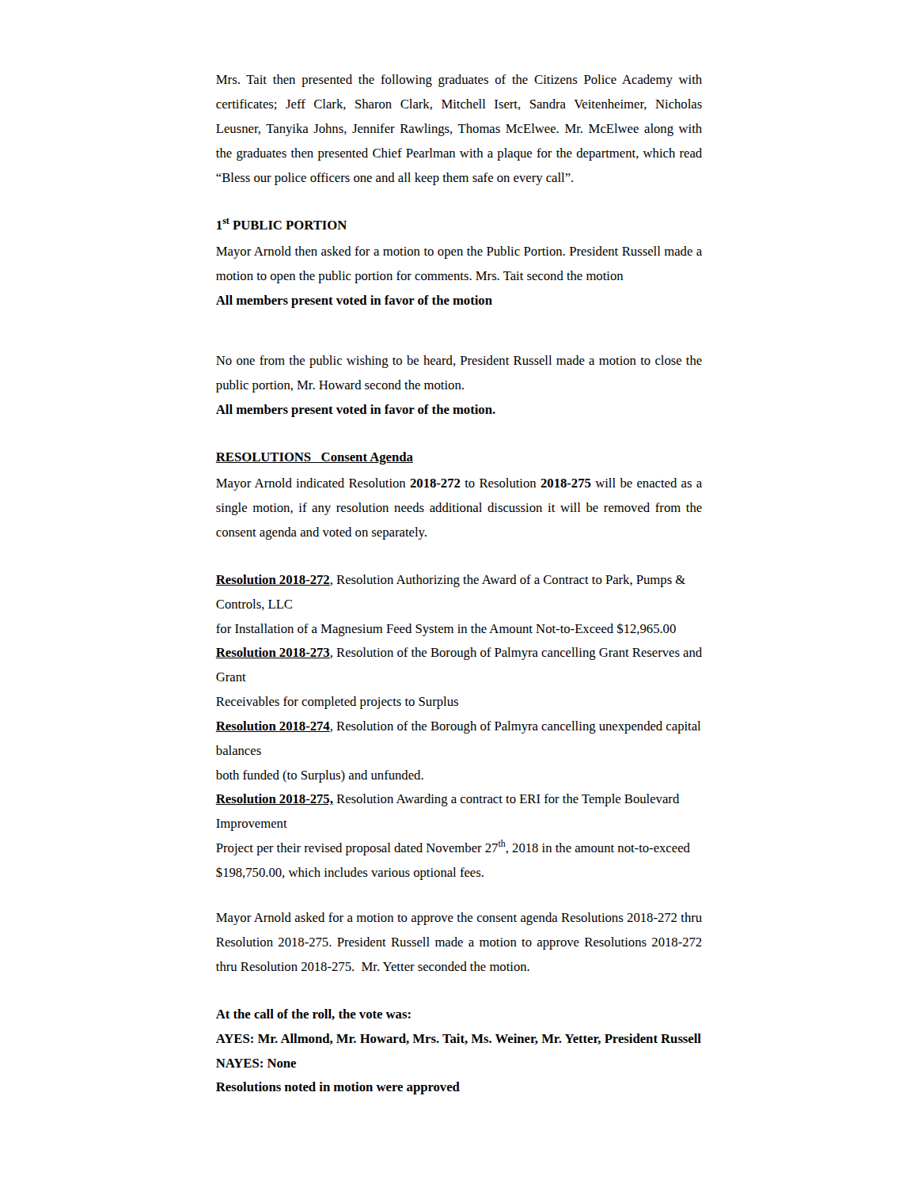Mrs. Tait then presented the following graduates of the Citizens Police Academy with certificates; Jeff Clark, Sharon Clark, Mitchell Isert, Sandra Veitenheimer, Nicholas Leusner, Tanyika Johns, Jennifer Rawlings, Thomas McElwee. Mr. McElwee along with the graduates then presented Chief Pearlman with a plaque for the department, which read “Bless our police officers one and all keep them safe on every call”.
1st PUBLIC PORTION
Mayor Arnold then asked for a motion to open the Public Portion. President Russell made a motion to open the public portion for comments. Mrs. Tait second the motion
All members present voted in favor of the motion
No one from the public wishing to be heard, President Russell made a motion to close the public portion, Mr. Howard second the motion.
All members present voted in favor of the motion.
RESOLUTIONS Consent Agenda
Mayor Arnold indicated Resolution 2018-272 to Resolution 2018-275 will be enacted as a single motion, if any resolution needs additional discussion it will be removed from the consent agenda and voted on separately.
Resolution 2018-272, Resolution Authorizing the Award of a Contract to Park, Pumps & Controls, LLC
for Installation of a Magnesium Feed System in the Amount Not-to-Exceed $12,965.00
Resolution 2018-273, Resolution of the Borough of Palmyra cancelling Grant Reserves and Grant
Receivables for completed projects to Surplus
Resolution 2018-274, Resolution of the Borough of Palmyra cancelling unexpended capital balances
both funded (to Surplus) and unfunded.
Resolution 2018-275, Resolution Awarding a contract to ERI for the Temple Boulevard Improvement
Project per their revised proposal dated November 27th, 2018 in the amount not-to-exceed
$198,750.00, which includes various optional fees.
Mayor Arnold asked for a motion to approve the consent agenda Resolutions 2018-272 thru Resolution 2018-275. President Russell made a motion to approve Resolutions 2018-272 thru Resolution 2018-275. Mr. Yetter seconded the motion.
At the call of the roll, the vote was:
AYES: Mr. Allmond, Mr. Howard, Mrs. Tait, Ms. Weiner, Mr. Yetter, President Russell
NAYES: None
Resolutions noted in motion were approved